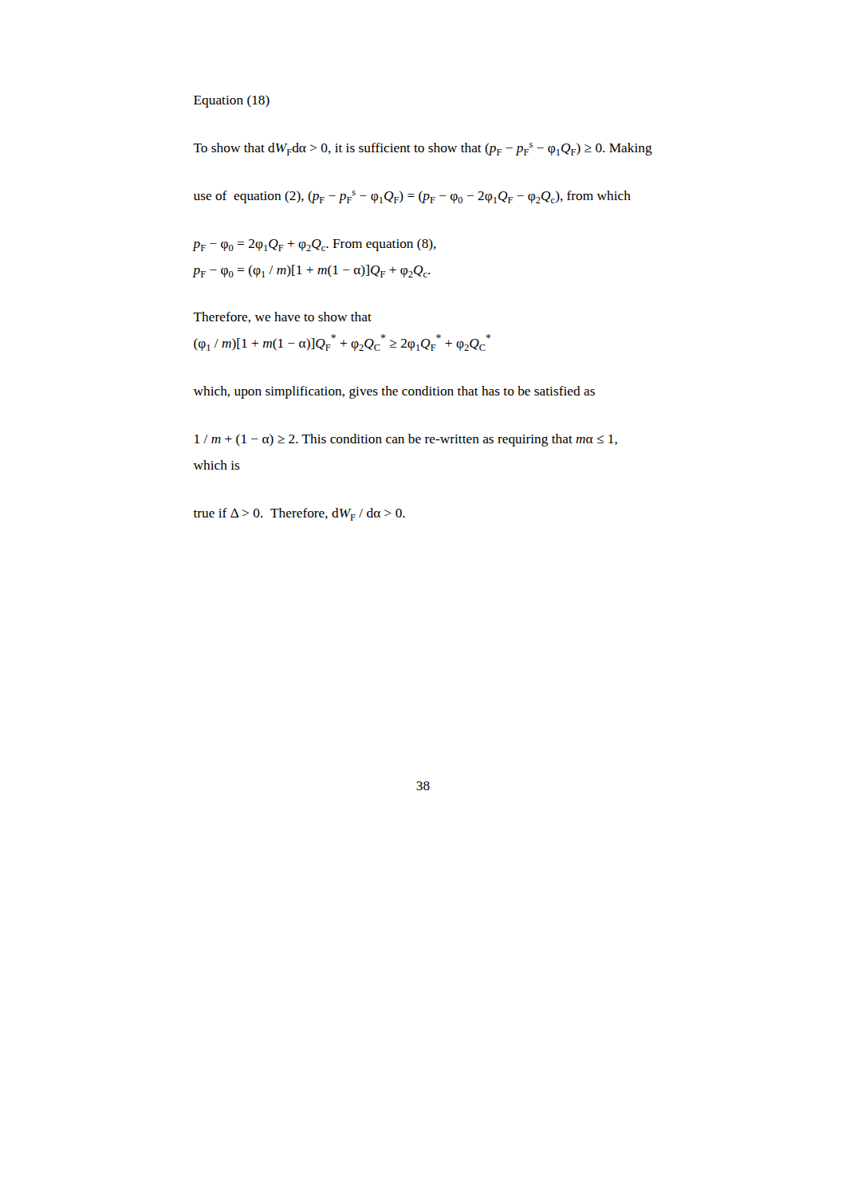Equation (18)
To show that dWFdα > 0, it is sufficient to show that (pF − pFs − φ1 QF) ≥ 0. Making
use of equation (2), (pF − pFs − φ1 QF) = (pF − φ0 − 2φ1 QF − φ2 Qc), from which
pF − φ0 = 2φ1 QF + φ2 Qc. From equation (8), pF − φ0 = (φ1 / m)[1 + m(1 − α)]QF + φ2 Qc.
Therefore, we have to show that (φ1 / m)[1 + m(1 − α)]QF* + φ2 QC* ≥ 2φ1 QF* + φ2 QC*
which, upon simplification, gives the condition that has to be satisfied as
1 / m + (1 − α) ≥ 2. This condition can be re-written as requiring that mα ≤ 1, which is
true if Δ > 0. Therefore, dWF / dα > 0.
38